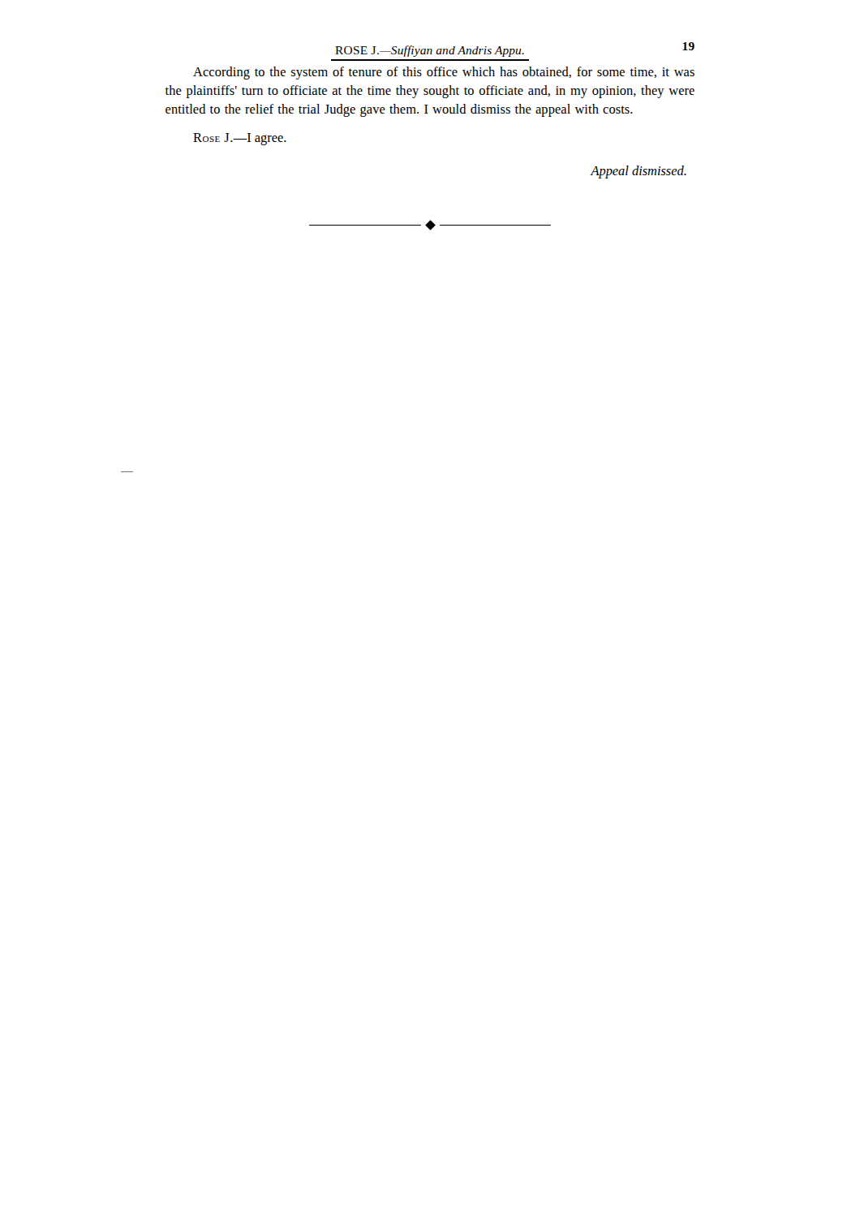19
ROSE J.—Suffiyan and Andris Appu.
According to the system of tenure of this office which has obtained, for some time, it was the plaintiffs' turn to officiate at the time they sought to officiate and, in my opinion, they were entitled to the relief the trial Judge gave them. I would dismiss the appeal with costs.
Rose J.—I agree.
Appeal dismissed.